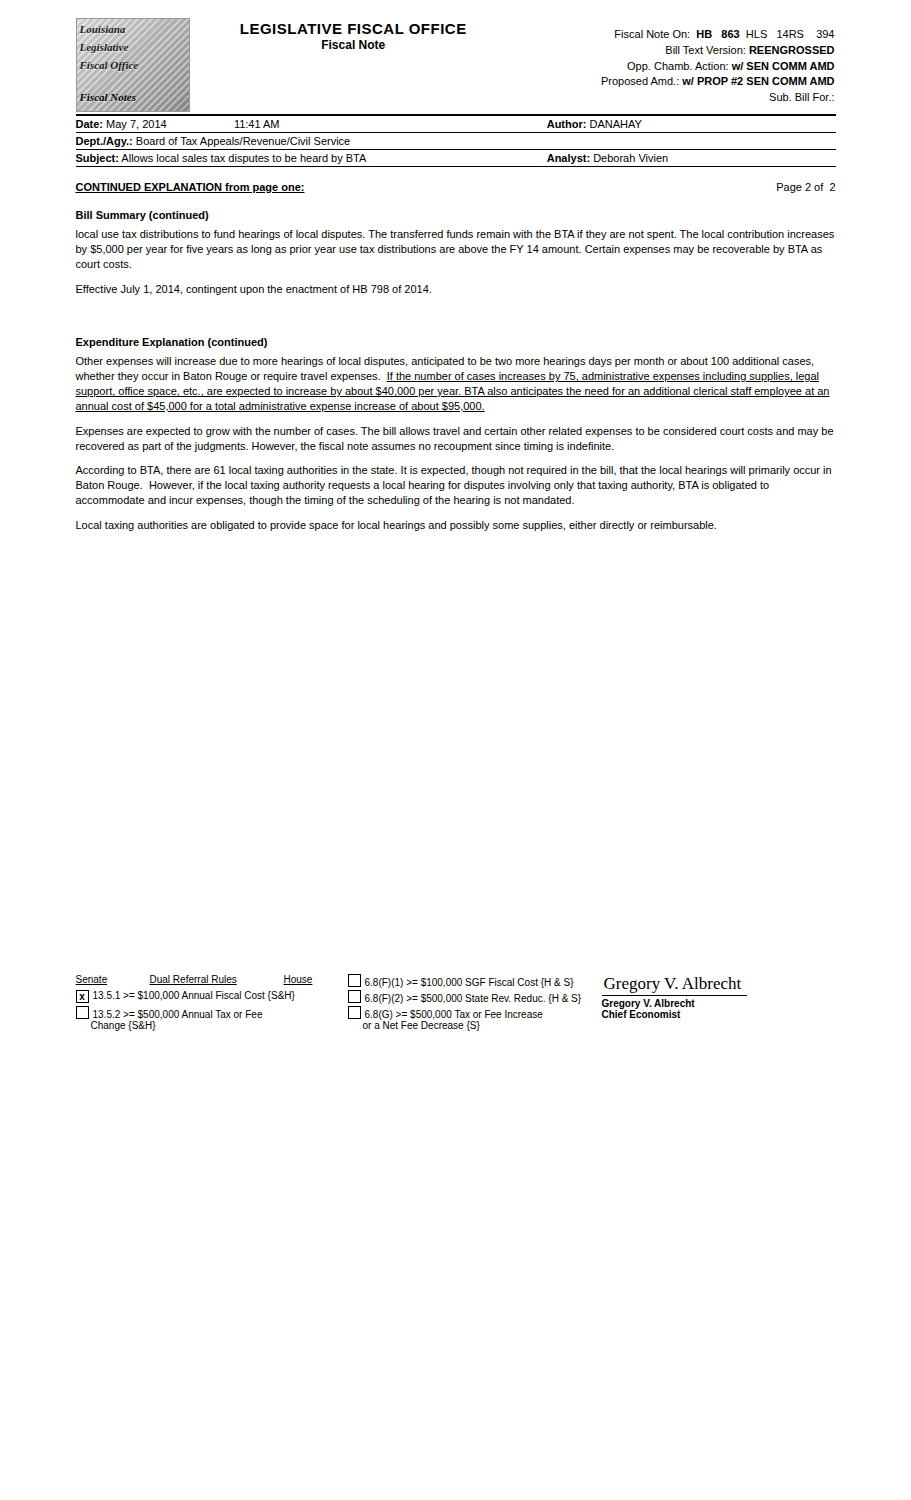| Louisiana Legislative Fiscal Office Fiscal Notes | LEGISLATIVE FISCAL OFFICE Fiscal Note | Fiscal Note On: HB 863 HLS 14RS 394 Bill Text Version: REENGROSSED Opp. Chamb. Action: w/ SEN COMM AMD Proposed Amd.: w/ PROP #2 SEN COMM AMD Sub. Bill For.: |
| Date: May 7, 2014 11:41 AM | Author: DANAHAY |
| Dept./Agy.: Board of Tax Appeals/Revenue/Civil Service | |
| Subject: Allows local sales tax disputes to be heard by BTA | Analyst: Deborah Vivien |
CONTINUED EXPLANATION from page one: Page 2 of 2
Bill Summary (continued)
local use tax distributions to fund hearings of local disputes. The transferred funds remain with the BTA if they are not spent. The local contribution increases by $5,000 per year for five years as long as prior year use tax distributions are above the FY 14 amount. Certain expenses may be recoverable by BTA as court costs.
Effective July 1, 2014, contingent upon the enactment of HB 798 of 2014.
Expenditure Explanation (continued)
Other expenses will increase due to more hearings of local disputes, anticipated to be two more hearings days per month or about 100 additional cases, whether they occur in Baton Rouge or require travel expenses. If the number of cases increases by 75, administrative expenses including supplies, legal support, office space, etc., are expected to increase by about $40,000 per year. BTA also anticipates the need for an additional clerical staff employee at an annual cost of $45,000 for a total administrative expense increase of about $95,000.
Expenses are expected to grow with the number of cases. The bill allows travel and certain other related expenses to be considered court costs and may be recovered as part of the judgments. However, the fiscal note assumes no recoupment since timing is indefinite.
According to BTA, there are 61 local taxing authorities in the state. It is expected, though not required in the bill, that the local hearings will primarily occur in Baton Rouge. However, if the local taxing authority requests a local hearing for disputes involving only that taxing authority, BTA is obligated to accommodate and incur expenses, though the timing of the scheduling of the hearing is not mandated.
Local taxing authorities are obligated to provide space for local hearings and possibly some supplies, either directly or reimbursable.
| Senate | Dual Referral Rules | House | 6.8(F)(1) >= $100,000 SGF Fiscal Cost {H & S} | Gregory V. Albrecht Gregory V. Albrecht Chief Economist |
| 13.5.1 >= $100,000 Annual Fiscal Cost {S&H} | 6.8(F)(2) >= $500,000 State Rev. Reduc. {H & S} |
| 13.5.2 >= $500,000 Annual Tax or Fee Change {S&H} | 6.8(G) >= $500,000 Tax or Fee Increase or a Net Fee Decrease {S} |